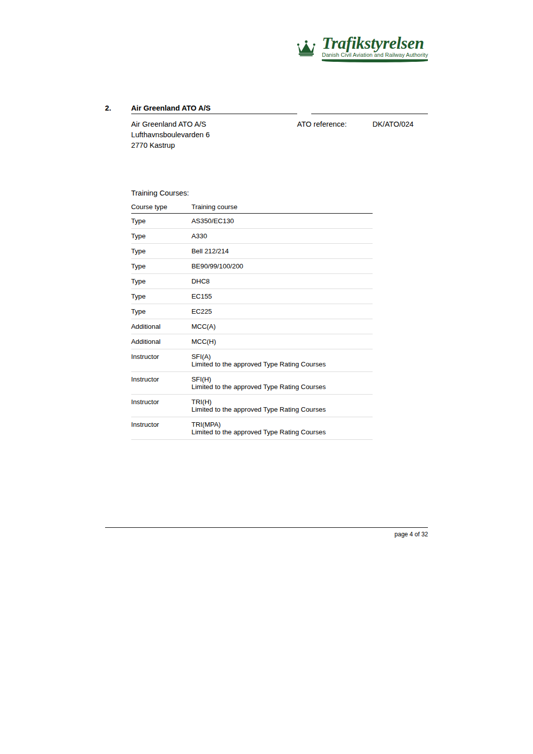Trafikstyrelsen
Danish Civil Aviation and Railway Authority
2.
Air Greenland ATO A/S
Air Greenland ATO A/S
Lufthavnsboulevarden 6
2770 Kastrup
ATO reference:
DK/ATO/024
Training Courses:
| Course type | Training course |
| --- | --- |
| Type | AS350/EC130 |
| Type | A330 |
| Type | Bell 212/214 |
| Type | BE90/99/100/200 |
| Type | DHC8 |
| Type | EC155 |
| Type | EC225 |
| Additional | MCC(A) |
| Additional | MCC(H) |
| Instructor | SFI(A) Limited to the approved Type Rating Courses |
| Instructor | SFI(H) Limited to the approved Type Rating Courses |
| Instructor | TRI(H) Limited to the approved Type Rating Courses |
| Instructor | TRI(MPA) Limited to the approved Type Rating Courses |
page 4 of 32